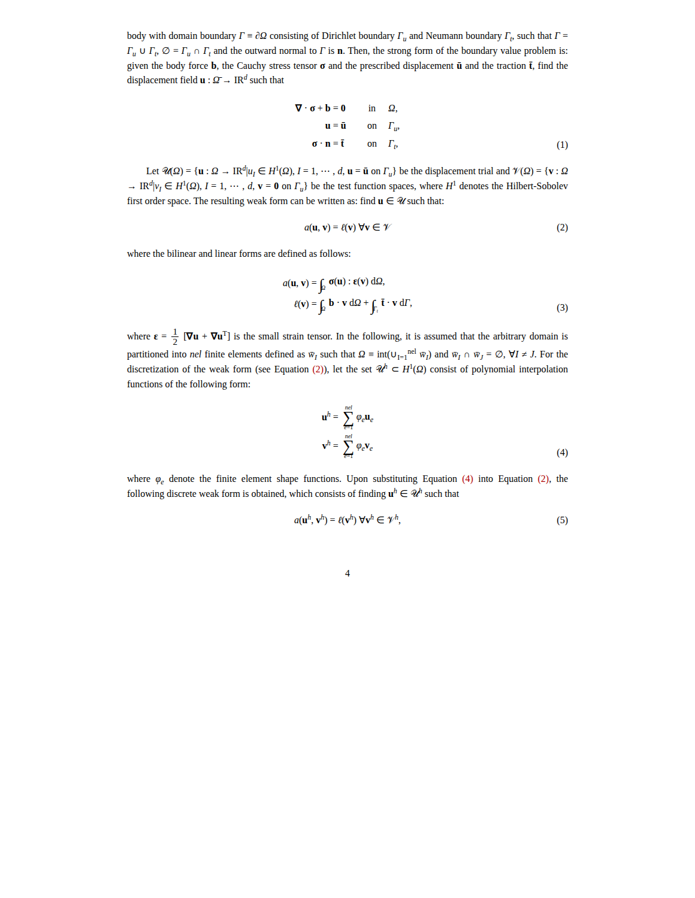body with domain boundary Γ ≡ ∂Ω consisting of Dirichlet boundary Γu and Neumann boundary Γt, such that Γ = Γu ∪ Γt, ∅ = Γu ∩ Γt and the outward normal to Γ is n. Then, the strong form of the boundary value problem is: given the body force b, the Cauchy stress tensor σ and the prescribed displacement ū and the traction t̄, find the displacement field u : Ω̄ → IRd such that
∇ · σ + b
=
0
in
Ω,
u
=
ū
on
Γu,
σ · n
=
t̄
on
Γt,
(1)
Let 𝒰(Ω) = {u : Ω → IRd|uI ∈ H1(Ω), I = 1, ⋯ , d, u = ū on Γu} be the displacement trial and 𝒱(Ω) = {v : Ω → IRd|vI ∈ H1(Ω), I = 1, ⋯ , d, v = 0 on Γu} be the test function spaces, where H1 denotes the Hilbert-Sobolev first order space. The resulting weak form can be written as: find u ∈ 𝒰 such that:
a(u, v) = ℓ(v) ∀v ∈ 𝒱
(2)
where the bilinear and linear forms are defined as follows:
a(u, v)
=
∫Ω σ(u) : ε(v) dΩ,
ℓ(v)
=
∫Ω b · v dΩ + ∫Γt t̄ · v dΓ,
(3)
where ε = 12 [∇u + ∇uT] is the small strain tensor. In the following, it is assumed that the arbitrary domain is partitioned into nel finite elements defined as w̄I such that Ω ≡ int(∪I=1nel w̄I) and w̄I ∩ w̄J = ∅, ∀I ≠ J. For the discretization of the weak form (see Equation (2)), let the set 𝒰h ⊂ H1(Ω) consist of polynomial interpolation functions of the following form:
uh
=
nel∑e=1 φe ue
vh
=
nel∑e=1 φe ve
(4)
where φe denote the finite element shape functions. Upon substituting Equation (4) into Equation (2), the following discrete weak form is obtained, which consists of finding uh ∈ 𝒰h such that
a(uh, vh) = ℓ(vh) ∀vh ∈ 𝒱h,
(5)
4